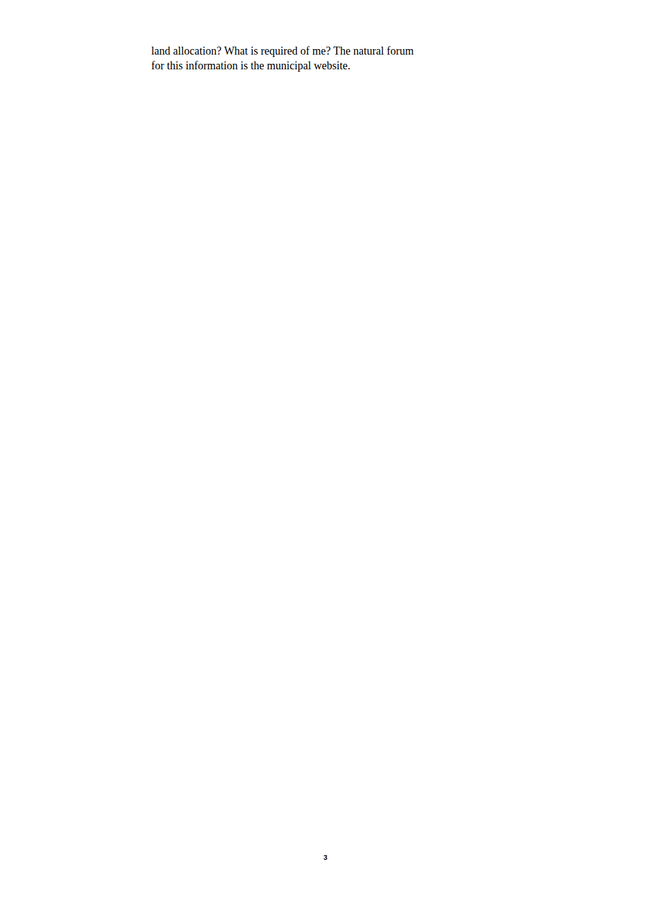land allocation? What is required of me? The natural forum for this information is the municipal website.
3